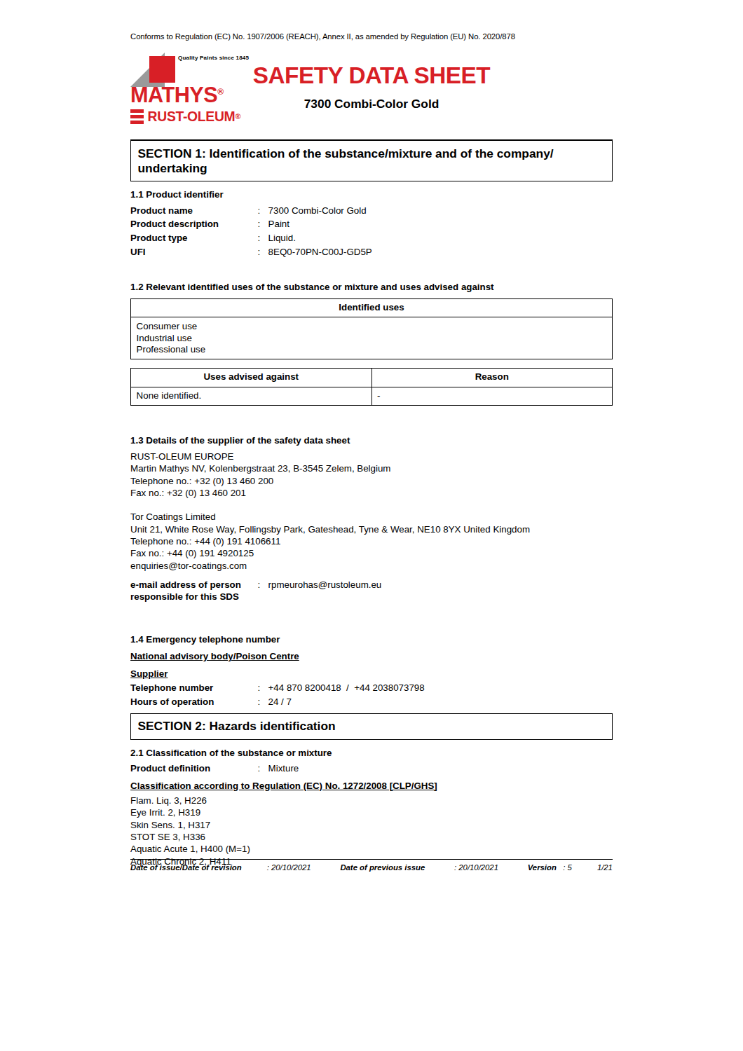Conforms to Regulation (EC) No. 1907/2006 (REACH), Annex II, as amended by Regulation (EU) No. 2020/878
Quality Paints since 1845
MATHYS®
RUST-OLEUM®
SAFETY DATA SHEET
7300 Combi-Color Gold
SECTION 1: Identification of the substance/mixture and of the company/
undertaking
1.1 Product identifier
Product name
:
7300 Combi-Color Gold
Product description
:
Paint
Product type
:
Liquid.
UFI
:
8EQ0-70PN-C00J-GD5P
1.2 Relevant identified uses of the substance or mixture and uses advised against
| Identified uses |
| --- |
| Consumer use Industrial use Professional use |
| Uses advised against | Reason |
| --- | --- |
| None identified. | - |
1.3 Details of the supplier of the safety data sheet
RUST-OLEUM EUROPE
Martin Mathys NV, Kolenbergstraat 23, B-3545 Zelem, Belgium
Telephone no.: +32 (0) 13 460 200
Fax no.: +32 (0) 13 460 201
Tor Coatings Limited
Unit 21, White Rose Way, Follingsby Park, Gateshead, Tyne & Wear, NE10 8YX United Kingdom
Telephone no.: +44 (0) 191 4106611
Fax no.: +44 (0) 191 4920125
enquiries@tor-coatings.com
e-mail address of person
responsible for this SDS
:
rpmeurohas@rustoleum.eu
1.4 Emergency telephone number
National advisory body/Poison Centre
Supplier
Telephone number
:
+44 870 8200418 / +44 2038073798
Hours of operation
:
24 / 7
SECTION 2: Hazards identification
2.1 Classification of the substance or mixture
Product definition
:
Mixture
Classification according to Regulation (EC) No. 1272/2008 [CLP/GHS]
Flam. Liq. 3, H226
Eye Irrit. 2, H319
Skin Sens. 1, H317
STOT SE 3, H336
Aquatic Acute 1, H400 (M=1)
Aquatic Chronic 2, H411
Date of issue/Date of revision
: 20/10/2021 Date of previous issue : 20/10/2021 Version : 5
1/21